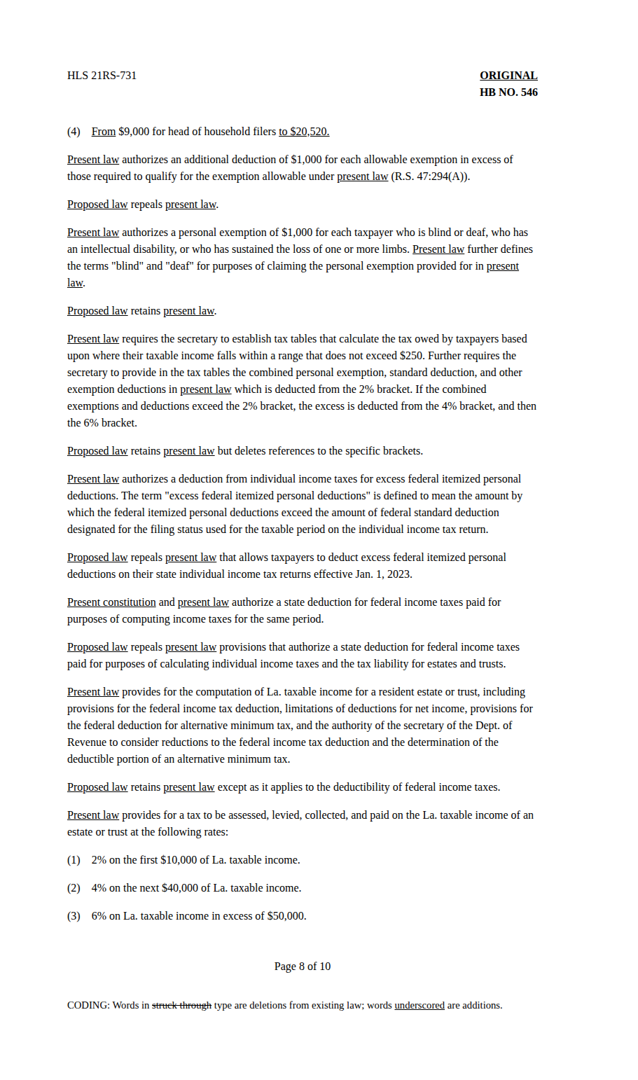HLS 21RS-731
ORIGINAL
HB NO. 546
(4) From $9,000 for head of household filers to $20,520.
Present law authorizes an additional deduction of $1,000 for each allowable exemption in excess of those required to qualify for the exemption allowable under present law (R.S. 47:294(A)).
Proposed law repeals present law.
Present law authorizes a personal exemption of $1,000 for each taxpayer who is blind or deaf, who has an intellectual disability, or who has sustained the loss of one or more limbs. Present law further defines the terms "blind" and "deaf" for purposes of claiming the personal exemption provided for in present law.
Proposed law retains present law.
Present law requires the secretary to establish tax tables that calculate the tax owed by taxpayers based upon where their taxable income falls within a range that does not exceed $250. Further requires the secretary to provide in the tax tables the combined personal exemption, standard deduction, and other exemption deductions in present law which is deducted from the 2% bracket. If the combined exemptions and deductions exceed the 2% bracket, the excess is deducted from the 4% bracket, and then the 6% bracket.
Proposed law retains present law but deletes references to the specific brackets.
Present law authorizes a deduction from individual income taxes for excess federal itemized personal deductions. The term "excess federal itemized personal deductions" is defined to mean the amount by which the federal itemized personal deductions exceed the amount of federal standard deduction designated for the filing status used for the taxable period on the individual income tax return.
Proposed law repeals present law that allows taxpayers to deduct excess federal itemized personal deductions on their state individual income tax returns effective Jan. 1, 2023.
Present constitution and present law authorize a state deduction for federal income taxes paid for purposes of computing income taxes for the same period.
Proposed law repeals present law provisions that authorize a state deduction for federal income taxes paid for purposes of calculating individual income taxes and the tax liability for estates and trusts.
Present law provides for the computation of La. taxable income for a resident estate or trust, including provisions for the federal income tax deduction, limitations of deductions for net income, provisions for the federal deduction for alternative minimum tax, and the authority of the secretary of the Dept. of Revenue to consider reductions to the federal income tax deduction and the determination of the deductible portion of an alternative minimum tax.
Proposed law retains present law except as it applies to the deductibility of federal income taxes.
Present law provides for a tax to be assessed, levied, collected, and paid on the La. taxable income of an estate or trust at the following rates:
(1) 2% on the first $10,000 of La. taxable income.
(2) 4% on the next $40,000 of La. taxable income.
(3) 6% on La. taxable income in excess of $50,000.
Page 8 of 10
CODING: Words in struck through type are deletions from existing law; words underscored are additions.